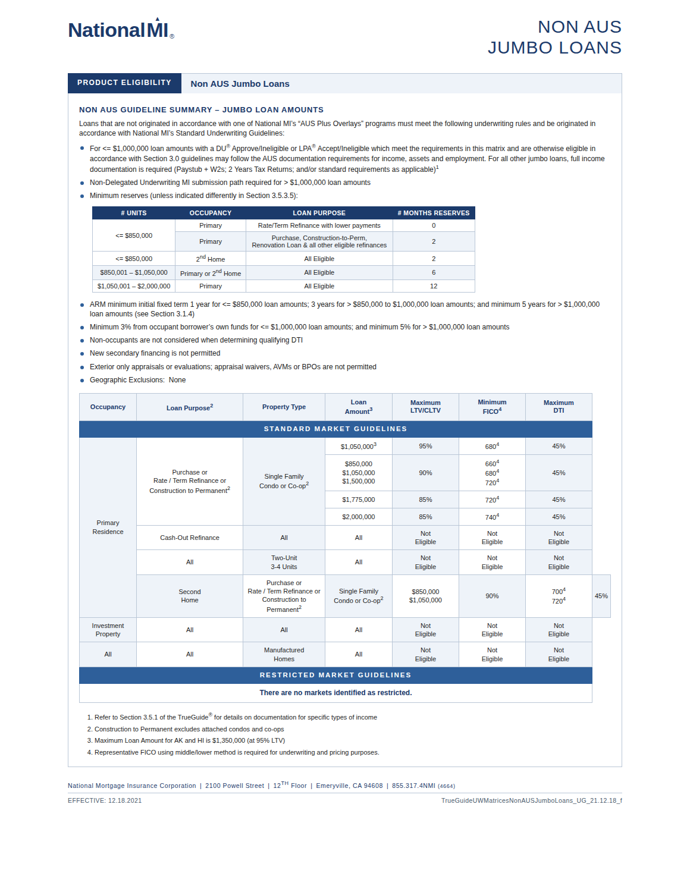National▲MI®
NON AUS
JUMBO LOANS
PRODUCT ELIGIBILITY
Non AUS Jumbo Loans
NON AUS GUIDELINE SUMMARY – JUMBO LOAN AMOUNTS
Loans that are not originated in accordance with one of National MI’s “AUS Plus Overlays” programs must meet the following underwriting rules and be originated in accordance with National MI’s Standard Underwriting Guidelines:
For <= $1,000,000 loan amounts with a DU® Approve/Ineligible or LPA® Accept/Ineligible which meet the requirements in this matrix and are otherwise eligible in accordance with Section 3.0 guidelines may follow the AUS documentation requirements for income, assets and employment. For all other jumbo loans, full income documentation is required (Paystub + W2s; 2 Years Tax Returns; and/or standard requirements as applicable)1
Non-Delegated Underwriting MI submission path required for > $1,000,000 loan amounts
Minimum reserves (unless indicated differently in Section 3.5.3.5):
| # UNITS | OCCUPANCY | LOAN PURPOSE | # MONTHS RESERVES |
| --- | --- | --- | --- |
| <= $850,000 | Primary | Rate/Term Refinance with lower payments | 0 |
| Primary | Purchase, Construction-to-Perm, Renovation Loan & all other eligible refinances | 2 |
| <= $850,000 | 2 nd Home | All Eligible | 2 |
| $850,001 – $1,050,000 | Primary or 2 nd Home | All Eligible | 6 |
| $1,050,001 – $2,000,000 | Primary | All Eligible | 12 |
ARM minimum initial fixed term 1 year for <= $850,000 loan amounts; 3 years for > $850,000 to $1,000,000 loan amounts; and minimum 5 years for > $1,000,000 loan amounts (see Section 3.1.4)
Minimum 3% from occupant borrower’s own funds for <= $1,000,000 loan amounts; and minimum 5% for > $1,000,000 loan amounts
Non-occupants are not considered when determining qualifying DTI
New secondary financing is not permitted
Exterior only appraisals or evaluations; appraisal waivers, AVMs or BPOs are not permitted
Geographic Exclusions: None
| Occupancy | Loan Purpose 2 | Property Type | Loan Amount 3 | Maximum LTV/CLTV | Minimum FICO 4 | Maximum DTI |
| --- | --- | --- | --- | --- | --- | --- |
| STANDARD MARKET GUIDELINES |
| Primary Residence | Purchase or Rate / Term Refinance or Construction to Permanent 2 | Single Family Condo or Co-op 2 | $1,050,000 3 | 95% | 680 4 | 45% |
| $850,000 $1,050,000 $1,500,000 | 90% | 660 4 680 4 720 4 | 45% |
| $1,775,000 | 85% | 720 4 | 45% |
| $2,000,000 | 85% | 740 4 | 45% |
| Cash-Out Refinance | All | All | Not Eligible | Not Eligible | Not Eligible |
| All | Two-Unit 3-4 Units | All | Not Eligible | Not Eligible | Not Eligible |
| Second Home | Purchase or Rate / Term Refinance or Construction to Permanent 2 | Single Family Condo or Co-op 2 | $850,000 $1,050,000 | 90% | 700 4 720 4 | 45% |
| Investment Property | All | All | All | Not Eligible | Not Eligible | Not Eligible |
| All | All | Manufactured Homes | All | Not Eligible | Not Eligible | Not Eligible |
| RESTRICTED MARKET GUIDELINES |
| There are no markets identified as restricted. |
Refer to Section 3.5.1 of the TrueGuide® for details on documentation for specific types of income
Construction to Permanent excludes attached condos and co-ops
Maximum Loan Amount for AK and HI is $1,350,000 (at 95% LTV)
Representative FICO using middle/lower method is required for underwriting and pricing purposes.
National Mortgage Insurance Corporation|2100 Powell Street|12TH Floor|Emeryville, CA 94608|855.317.4NMI (4664)
EFFECTIVE: 12.18.2021 TrueGuideUWMatricesNonAUSJumboLoans_UG_21.12.18_f